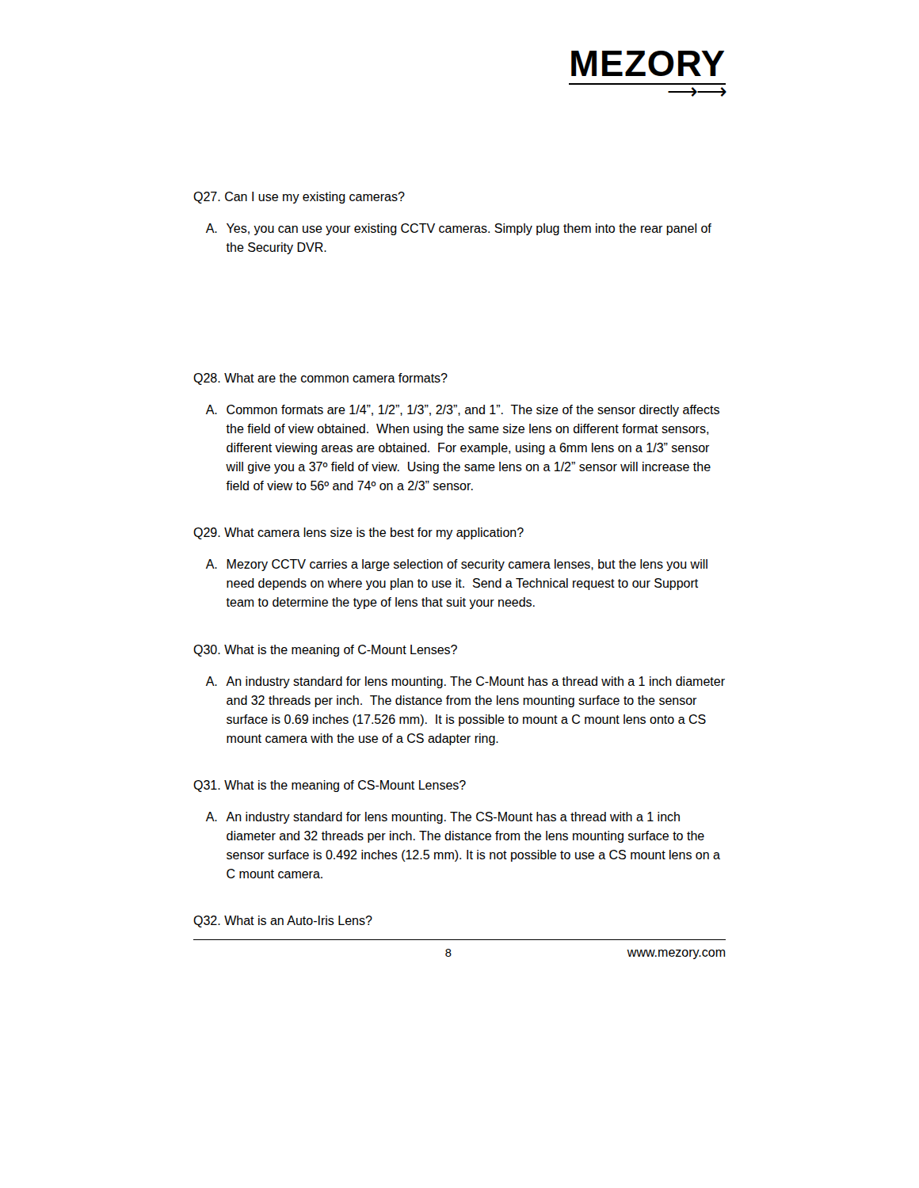MEZORY ⟶⟶
Q27. Can I use my existing cameras?
Yes, you can use your existing CCTV cameras. Simply plug them into the rear panel of the Security DVR.
Q28. What are the common camera formats?
Common formats are 1/4”, 1/2”, 1/3”, 2/3”, and 1”. The size of the sensor directly affects the field of view obtained. When using the same size lens on different format sensors, different viewing areas are obtained. For example, using a 6mm lens on a 1/3” sensor will give you a 37º field of view. Using the same lens on a 1/2” sensor will increase the field of view to 56º and 74º on a 2/3” sensor.
Q29. What camera lens size is the best for my application?
Mezory CCTV carries a large selection of security camera lenses, but the lens you will need depends on where you plan to use it. Send a Technical request to our Support team to determine the type of lens that suit your needs.
Q30. What is the meaning of C-Mount Lenses?
An industry standard for lens mounting. The C-Mount has a thread with a 1 inch diameter and 32 threads per inch. The distance from the lens mounting surface to the sensor surface is 0.69 inches (17.526 mm). It is possible to mount a C mount lens onto a CS mount camera with the use of a CS adapter ring.
Q31. What is the meaning of CS-Mount Lenses?
An industry standard for lens mounting. The CS-Mount has a thread with a 1 inch diameter and 32 threads per inch. The distance from the lens mounting surface to the sensor surface is 0.492 inches (12.5 mm). It is not possible to use a CS mount lens on a C mount camera.
Q32. What is an Auto-Iris Lens?
8 www.mezory.com